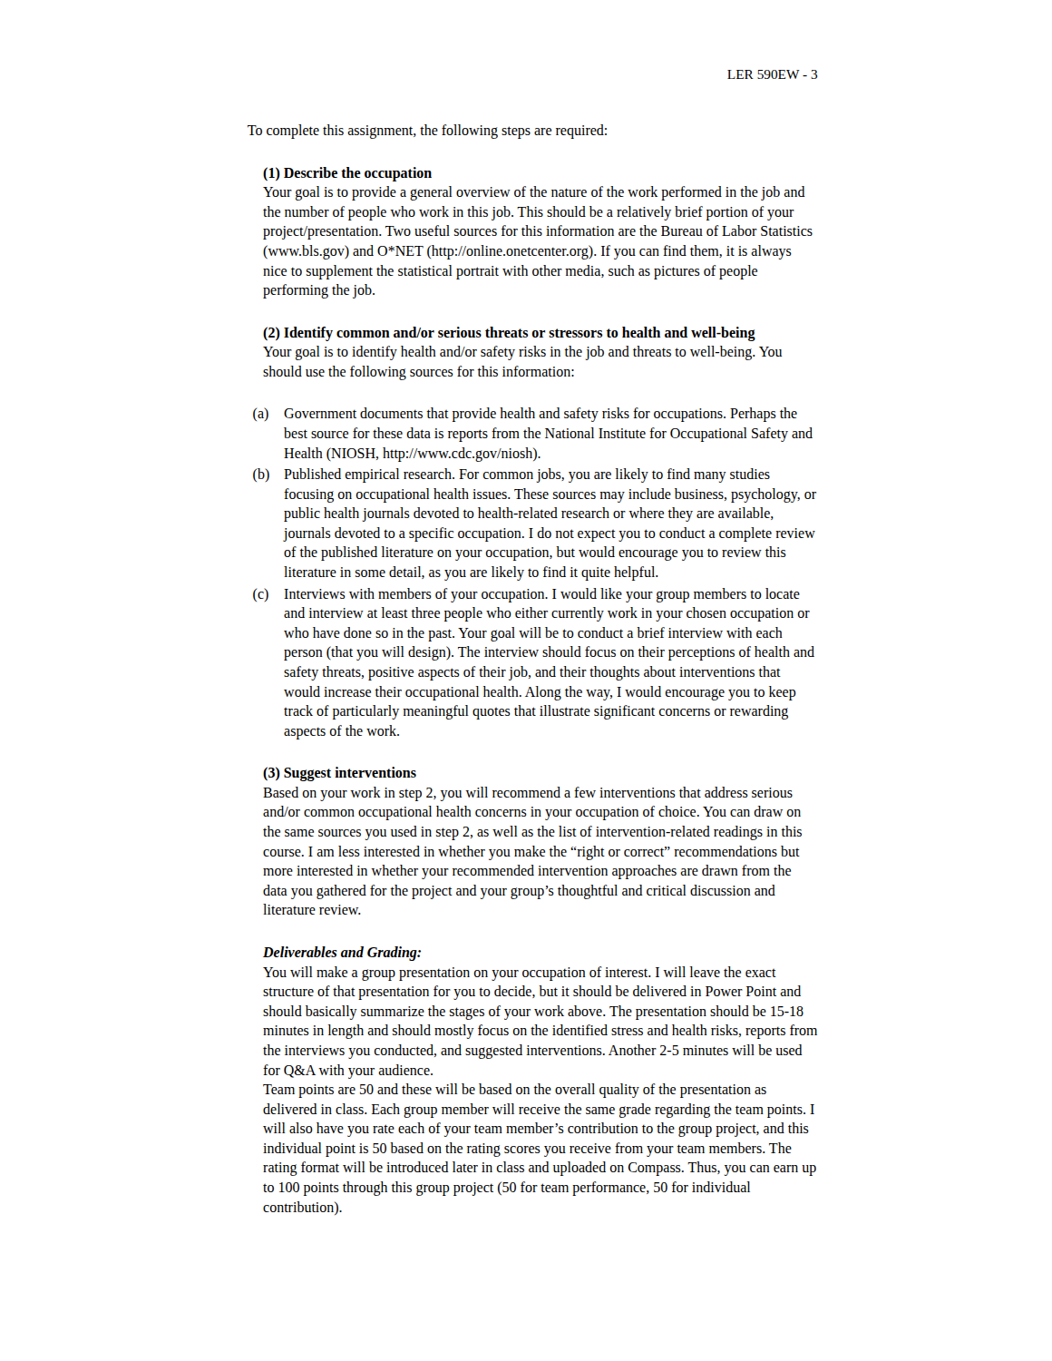LER 590EW - 3
To complete this assignment, the following steps are required:
(1) Describe the occupation
Your goal is to provide a general overview of the nature of the work performed in the job and the number of people who work in this job. This should be a relatively brief portion of your project/presentation. Two useful sources for this information are the Bureau of Labor Statistics (www.bls.gov) and O*NET (http://online.onetcenter.org). If you can find them, it is always nice to supplement the statistical portrait with other media, such as pictures of people performing the job.
(2) Identify common and/or serious threats or stressors to health and well-being
Your goal is to identify health and/or safety risks in the job and threats to well-being. You should use the following sources for this information:
(a) Government documents that provide health and safety risks for occupations. Perhaps the best source for these data is reports from the National Institute for Occupational Safety and Health (NIOSH, http://www.cdc.gov/niosh).
(b) Published empirical research. For common jobs, you are likely to find many studies focusing on occupational health issues. These sources may include business, psychology, or public health journals devoted to health-related research or where they are available, journals devoted to a specific occupation. I do not expect you to conduct a complete review of the published literature on your occupation, but would encourage you to review this literature in some detail, as you are likely to find it quite helpful.
(c) Interviews with members of your occupation. I would like your group members to locate and interview at least three people who either currently work in your chosen occupation or who have done so in the past. Your goal will be to conduct a brief interview with each person (that you will design). The interview should focus on their perceptions of health and safety threats, positive aspects of their job, and their thoughts about interventions that would increase their occupational health. Along the way, I would encourage you to keep track of particularly meaningful quotes that illustrate significant concerns or rewarding aspects of the work.
(3) Suggest interventions
Based on your work in step 2, you will recommend a few interventions that address serious and/or common occupational health concerns in your occupation of choice. You can draw on the same sources you used in step 2, as well as the list of intervention-related readings in this course. I am less interested in whether you make the “right or correct” recommendations but more interested in whether your recommended intervention approaches are drawn from the data you gathered for the project and your group’s thoughtful and critical discussion and literature review.
Deliverables and Grading:
You will make a group presentation on your occupation of interest. I will leave the exact structure of that presentation for you to decide, but it should be delivered in Power Point and should basically summarize the stages of your work above. The presentation should be 15-18 minutes in length and should mostly focus on the identified stress and health risks, reports from the interviews you conducted, and suggested interventions. Another 2-5 minutes will be used for Q&A with your audience.
Team points are 50 and these will be based on the overall quality of the presentation as delivered in class. Each group member will receive the same grade regarding the team points. I will also have you rate each of your team member’s contribution to the group project, and this individual point is 50 based on the rating scores you receive from your team members. The rating format will be introduced later in class and uploaded on Compass. Thus, you can earn up to 100 points through this group project (50 for team performance, 50 for individual contribution).